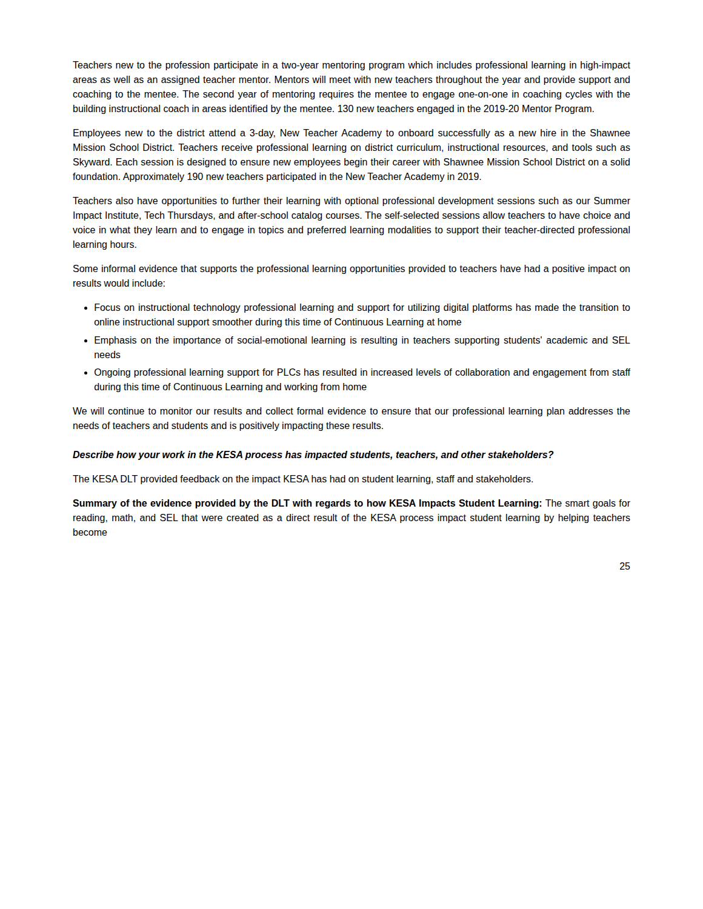Teachers new to the profession participate in a two-year mentoring program which includes professional learning in high-impact areas as well as an assigned teacher mentor. Mentors will meet with new teachers throughout the year and provide support and coaching to the mentee. The second year of mentoring requires the mentee to engage one-on-one in coaching cycles with the building instructional coach in areas identified by the mentee. 130 new teachers engaged in the 2019-20 Mentor Program.
Employees new to the district attend a 3-day, New Teacher Academy to onboard successfully as a new hire in the Shawnee Mission School District. Teachers receive professional learning on district curriculum, instructional resources, and tools such as Skyward. Each session is designed to ensure new employees begin their career with Shawnee Mission School District on a solid foundation. Approximately 190 new teachers participated in the New Teacher Academy in 2019.
Teachers also have opportunities to further their learning with optional professional development sessions such as our Summer Impact Institute, Tech Thursdays, and after-school catalog courses. The self-selected sessions allow teachers to have choice and voice in what they learn and to engage in topics and preferred learning modalities to support their teacher-directed professional learning hours.
Some informal evidence that supports the professional learning opportunities provided to teachers have had a positive impact on results would include:
Focus on instructional technology professional learning and support for utilizing digital platforms has made the transition to online instructional support smoother during this time of Continuous Learning at home
Emphasis on the importance of social-emotional learning is resulting in teachers supporting students' academic and SEL needs
Ongoing professional learning support for PLCs has resulted in increased levels of collaboration and engagement from staff during this time of Continuous Learning and working from home
We will continue to monitor our results and collect formal evidence to ensure that our professional learning plan addresses the needs of teachers and students and is positively impacting these results.
Describe how your work in the KESA process has impacted students, teachers, and other stakeholders?
The KESA DLT provided feedback on the impact KESA has had on student learning, staff and stakeholders.
Summary of the evidence provided by the DLT with regards to how KESA Impacts Student Learning: The smart goals for reading, math, and SEL that were created as a direct result of the KESA process impact student learning by helping teachers become
25